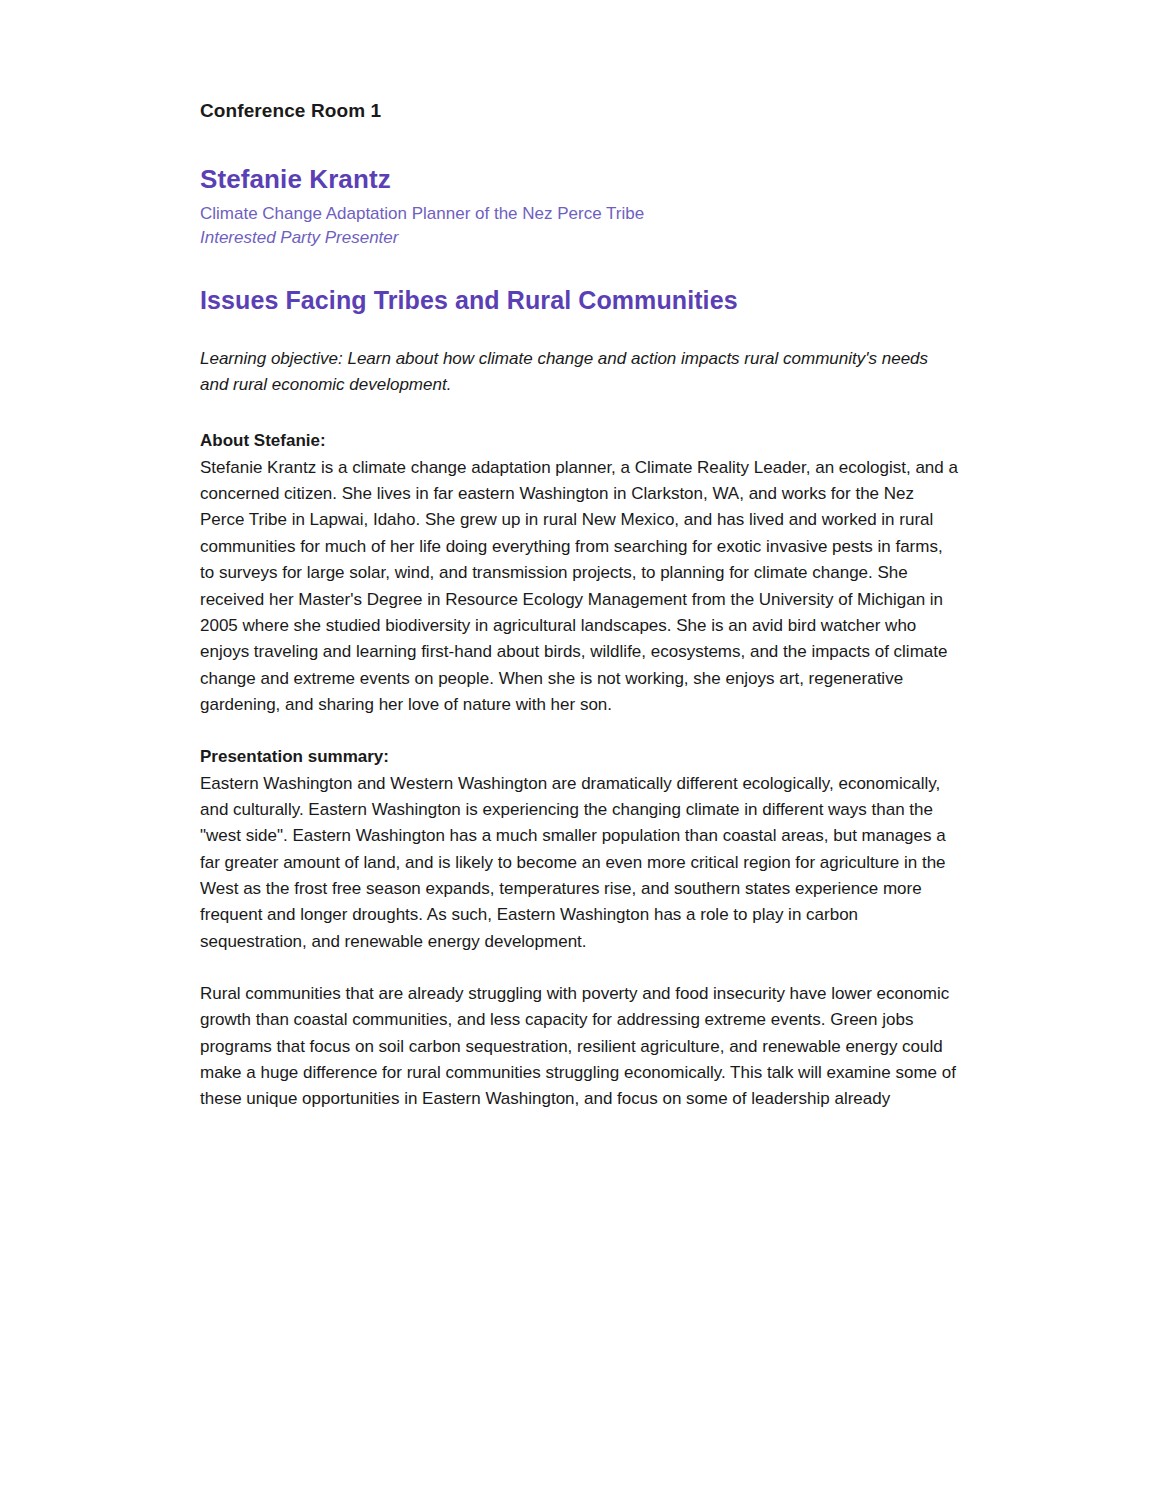Conference Room 1
Stefanie Krantz
Climate Change Adaptation Planner of the Nez Perce Tribe Interested Party Presenter
Issues Facing Tribes and Rural Communities
Learning objective: Learn about how climate change and action impacts rural community's needs and rural economic development.
About Stefanie:
Stefanie Krantz is a climate change adaptation planner, a Climate Reality Leader, an ecologist, and a concerned citizen. She lives in far eastern Washington in Clarkston, WA, and works for the Nez Perce Tribe in Lapwai, Idaho. She grew up in rural New Mexico, and has lived and worked in rural communities for much of her life doing everything from searching for exotic invasive pests in farms, to surveys for large solar, wind, and transmission projects, to planning for climate change. She received her Master's Degree in Resource Ecology Management from the University of Michigan in 2005 where she studied biodiversity in agricultural landscapes. She is an avid bird watcher who enjoys traveling and learning first-hand about birds, wildlife, ecosystems, and the impacts of climate change and extreme events on people. When she is not working, she enjoys art, regenerative gardening, and sharing her love of nature with her son.
Presentation summary:
Eastern Washington and Western Washington are dramatically different ecologically, economically, and culturally. Eastern Washington is experiencing the changing climate in different ways than the "west side". Eastern Washington has a much smaller population than coastal areas, but manages a far greater amount of land, and is likely to become an even more critical region for agriculture in the West as the frost free season expands, temperatures rise, and southern states experience more frequent and longer droughts. As such, Eastern Washington has a role to play in carbon sequestration, and renewable energy development.
Rural communities that are already struggling with poverty and food insecurity have lower economic growth than coastal communities, and less capacity for addressing extreme events. Green jobs programs that focus on soil carbon sequestration, resilient agriculture, and renewable energy could make a huge difference for rural communities struggling economically. This talk will examine some of these unique opportunities in Eastern Washington, and focus on some of leadership already